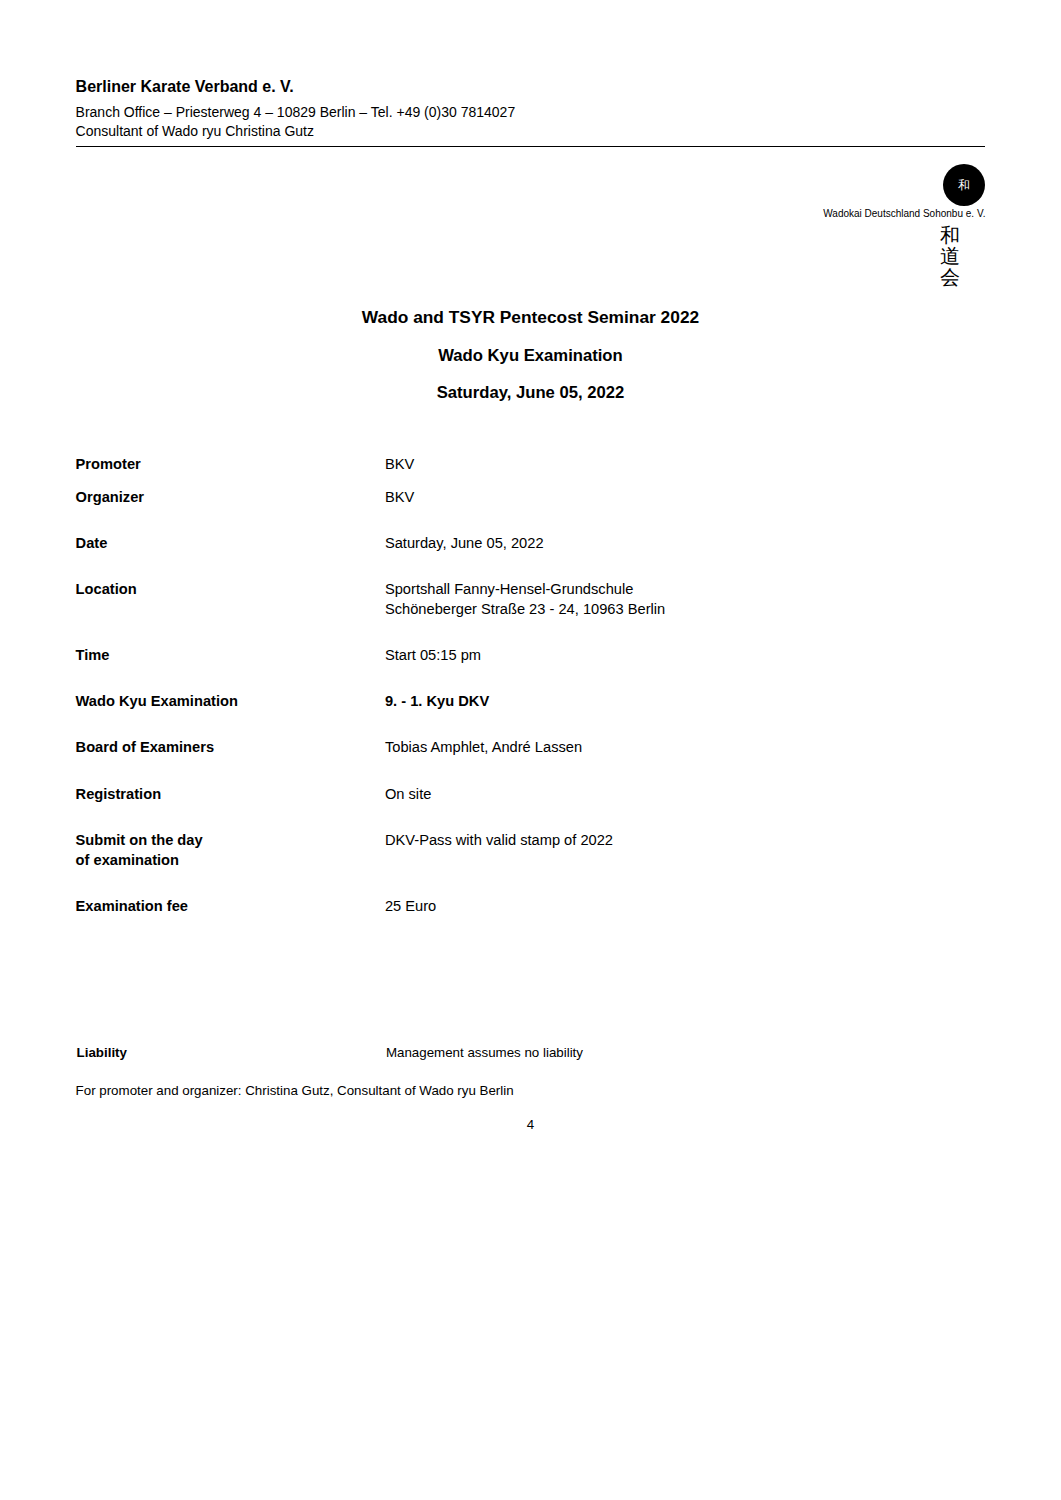Berliner Karate Verband e. V.
Branch Office – Priesterweg 4 – 10829 Berlin – Tel. +49 (0)30 7814027
Consultant of Wado ryu Christina Gutz
和
Wadokai Deutschland Sohonbu e. V.
和 道 会
Wado and TSYR Pentecost Seminar 2022
Wado Kyu Examination
Saturday, June 05, 2022
| Promoter | BKV |
| Organizer | BKV |
| Date | Saturday, June 05, 2022 |
| Location | Sportshall Fanny-Hensel-Grundschule Schöneberger Straße 23 - 24, 10963 Berlin |
| Time | Start 05:15 pm |
| Wado Kyu Examination | 9. - 1. Kyu DKV |
| Board of Examiners | Tobias Amphlet, André Lassen |
| Registration | On site |
| Submit on the day of examination | DKV-Pass with valid stamp of 2022 |
| Examination fee | 25 Euro |
| Liability | Management assumes no liability |
For promoter and organizer: Christina Gutz, Consultant of Wado ryu Berlin
4